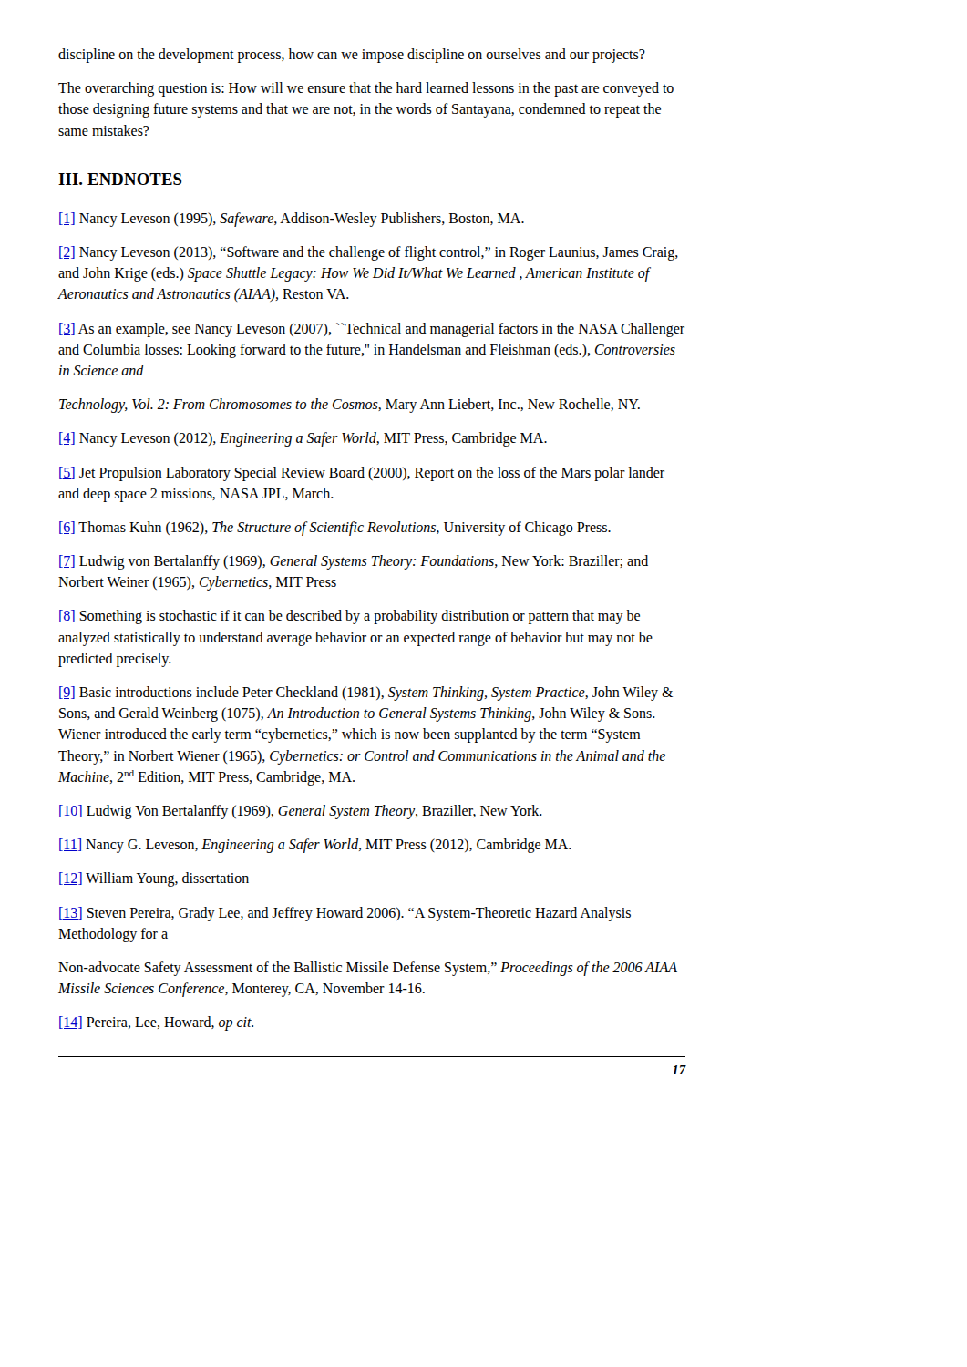discipline on the development process, how can we impose discipline on ourselves and our projects?
The overarching question is: How will we ensure that the hard learned lessons in the past are conveyed to those designing future systems and that we are not, in the words of Santayana, condemned to repeat the same mistakes?
III. ENDNOTES
[1] Nancy Leveson (1995), Safeware, Addison-Wesley Publishers, Boston, MA.
[2] Nancy Leveson (2013), “Software and the challenge of flight control,” in Roger Launius, James Craig, and John Krige (eds.) Space Shuttle Legacy: How We Did It/What We Learned , American Institute of Aeronautics and Astronautics (AIAA), Reston VA.
[3] As an example, see Nancy Leveson (2007), ``Technical and managerial factors in the NASA Challenger and Columbia losses: Looking forward to the future,'' in Handelsman and Fleishman (eds.), Controversies in Science and
Technology, Vol. 2: From Chromosomes to the Cosmos, Mary Ann Liebert, Inc., New Rochelle, NY.
[4] Nancy Leveson (2012), Engineering a Safer World, MIT Press, Cambridge MA.
[5] Jet Propulsion Laboratory Special Review Board (2000), Report on the loss of the Mars polar lander and deep space 2 missions, NASA JPL, March.
[6] Thomas Kuhn (1962), The Structure of Scientific Revolutions, University of Chicago Press.
[7] Ludwig von Bertalanffy (1969), General Systems Theory: Foundations, New York: Braziller; and Norbert Weiner (1965), Cybernetics, MIT Press
[8] Something is stochastic if it can be described by a probability distribution or pattern that may be analyzed statistically to understand average behavior or an expected range of behavior but may not be predicted precisely.
[9] Basic introductions include Peter Checkland (1981), System Thinking, System Practice, John Wiley & Sons, and Gerald Weinberg (1075), An Introduction to General Systems Thinking, John Wiley & Sons. Wiener introduced the early term “cybernetics,” which is now been supplanted by the term “System Theory,” in Norbert Wiener (1965), Cybernetics: or Control and Communications in the Animal and the Machine, 2nd Edition, MIT Press, Cambridge, MA.
[10] Ludwig Von Bertalanffy (1969), General System Theory, Braziller, New York.
[11] Nancy G. Leveson, Engineering a Safer World, MIT Press (2012), Cambridge MA.
[12] William Young, dissertation
[13] Steven Pereira, Grady Lee, and Jeffrey Howard 2006). “A System-Theoretic Hazard Analysis Methodology for a
Non-advocate Safety Assessment of the Ballistic Missile Defense System,” Proceedings of the 2006 AIAA Missile Sciences Conference, Monterey, CA, November 14-16.
[14] Pereira, Lee, Howard, op cit.
17